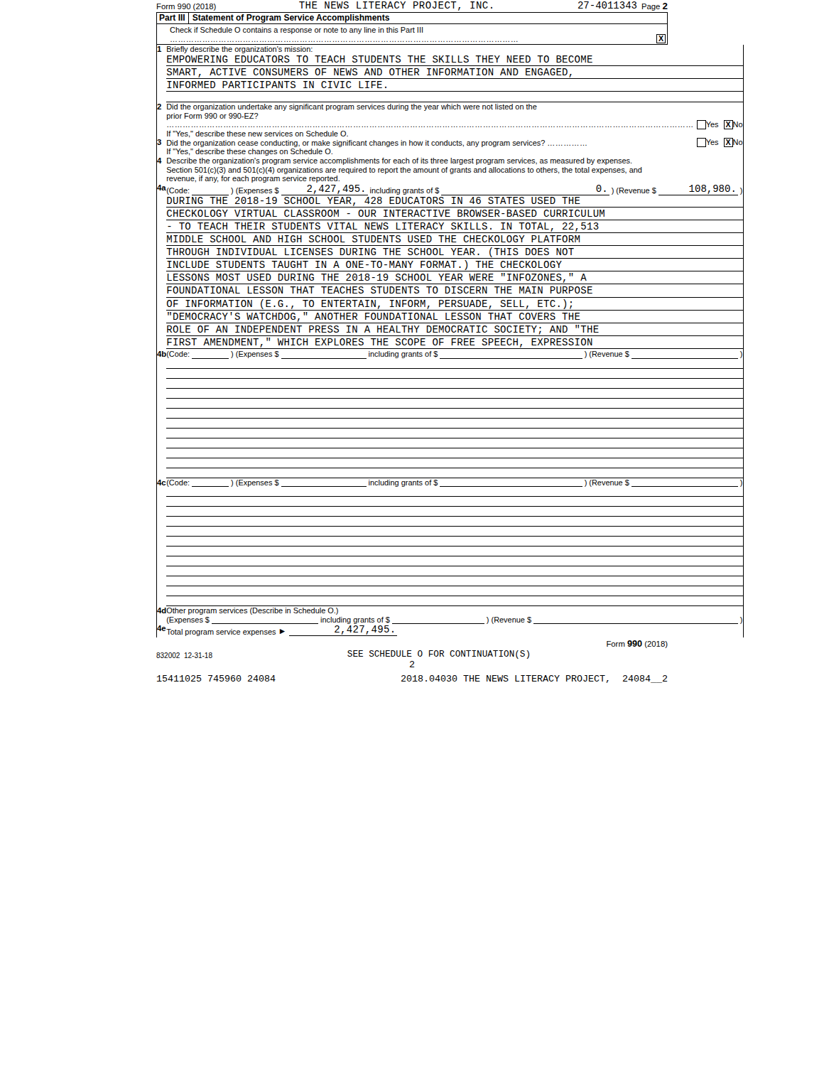Form 990 (2018)
THE NEWS LITERACY PROJECT, INC.
27-4011343
Page 2
Part III
Statement of Program Service Accomplishments
Check if Schedule O contains a response or note to any line in this Part III …………………………………………………………………………………………………………………
X
| 1 | Briefly describe the organization's mission: EMPOWERING EDUCATORS TO TEACH STUDENTS THE SKILLS THEY NEED TO BECOME SMART, ACTIVE CONSUMERS OF NEWS AND OTHER INFORMATION AND ENGAGED, INFORMED PARTICIPANTS IN CIVIC LIFE. |
| 2 | Did the organization undertake any significant program services during the year which were not listed on the prior Form 990 or 990-EZ? …………………………………………………………………………………………………………………………………………………………………………… Yes X No If "Yes," describe these new services on Schedule O. |
| 3 | Did the organization cease conducting, or make significant changes in how it conducts, any program services? …………… Yes X No If "Yes," describe these changes on Schedule O. |
| 4 | Describe the organization's program service accomplishments for each of its three largest program services, as measured by expenses. Section 501(c)(3) and 501(c)(4) organizations are required to report the amount of grants and allocations to others, the total expenses, and revenue, if any, for each program service reported. |
| 4a | (Code: ) (Expenses $ 2,427,495. including grants of $ 0. ) (Revenue $ 108,980. ) DURING THE 2018-19 SCHOOL YEAR, 428 EDUCATORS IN 46 STATES USED THE CHECKOLOGY VIRTUAL CLASSROOM - OUR INTERACTIVE BROWSER-BASED CURRICULUM - TO TEACH THEIR STUDENTS VITAL NEWS LITERACY SKILLS. IN TOTAL, 22,513 MIDDLE SCHOOL AND HIGH SCHOOL STUDENTS USED THE CHECKOLOGY PLATFORM THROUGH INDIVIDUAL LICENSES DURING THE SCHOOL YEAR. (THIS DOES NOT INCLUDE STUDENTS TAUGHT IN A ONE-TO-MANY FORMAT.) THE CHECKOLOGY LESSONS MOST USED DURING THE 2018-19 SCHOOL YEAR WERE "INFOZONES," A FOUNDATIONAL LESSON THAT TEACHES STUDENTS TO DISCERN THE MAIN PURPOSE OF INFORMATION (E.G., TO ENTERTAIN, INFORM, PERSUADE, SELL, ETC.); "DEMOCRACY'S WATCHDOG," ANOTHER FOUNDATIONAL LESSON THAT COVERS THE ROLE OF AN INDEPENDENT PRESS IN A HEALTHY DEMOCRATIC SOCIETY; AND "THE FIRST AMENDMENT," WHICH EXPLORES THE SCOPE OF FREE SPEECH, EXPRESSION |
| 4b | (Code: ) (Expenses $ including grants of $ ) (Revenue $ ) |
| 4c | (Code: ) (Expenses $ including grants of $ ) (Revenue $ ) |
| 4d | Other program services (Describe in Schedule O.) (Expenses $ including grants of $ ) (Revenue $ ) |
| 4e | Total program service expenses ► 2,427,495. |
Form 990 (2018)
832002 12-31-18
SEE SCHEDULE O FOR CONTINUATION(S)
2
15411025 745960 24084
2018.04030 THE NEWS LITERACY PROJECT, 24084__2